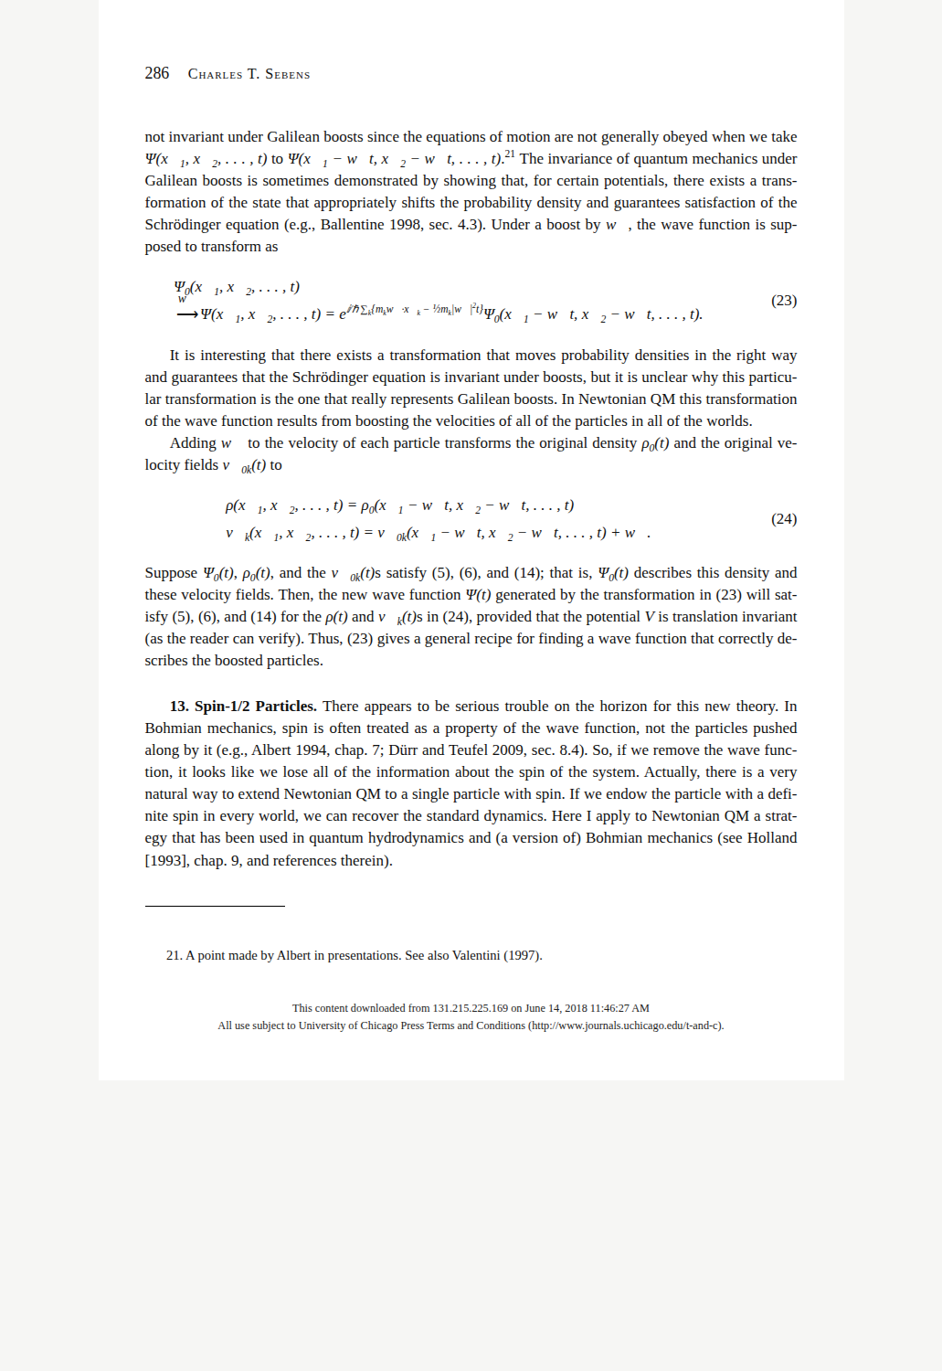286 Charles T. Sebens
not invariant under Galilean boosts since the equations of motion are not generally obeyed when we take Ψ(x⃗1, x⃗2, . . . , t) to Ψ(x⃗1 − w⃗t, x⃗2 − w⃗t, . . . , t).21 The invariance of quantum mechanics under Galilean boosts is sometimes demonstrated by showing that, for certain potentials, there exists a transformation of the state that appropriately shifts the probability density and guarantees satisfaction of the Schrödinger equation (e.g., Ballentine 1998, sec. 4.3). Under a boost by w⃗, the wave function is supposed to transform as
Ψ0(x⃗1, x⃗2, . . . , t)
w⃗⟶Ψ(x⃗1, x⃗2, . . . , t) = eⅈ⁄ℏ ∑k{mkw⃗·x⃗k − ½mk|w⃗|2t}Ψ0(x⃗1 − w⃗t, x⃗2 − w⃗t, . . . , t).
(23)
It is interesting that there exists a transformation that moves probability densities in the right way and guarantees that the Schrödinger equation is invariant under boosts, but it is unclear why this particular transformation is the one that really represents Galilean boosts. In Newtonian QM this transformation of the wave function results from boosting the velocities of all of the particles in all of the worlds.
Adding w⃗ to the velocity of each particle transforms the original density ρ0(t) and the original velocity fields v⃗0k(t) to
ρ(x⃗1, x⃗2, . . . , t) = ρ0(x⃗1 − w⃗t, x⃗2 − w⃗t, . . . , t)
v⃗k(x⃗1, x⃗2, . . . , t) = v⃗0k(x⃗1 − w⃗t, x⃗2 − w⃗t, . . . , t) + w⃗.
(24)
Suppose Ψ0(t), ρ0(t), and the v⃗0k(t) s satisfy (5), (6), and (14); that is, Ψ0(t) describes this density and these velocity fields. Then, the new wave function Ψ(t) generated by the transformation in (23) will satisfy (5), (6), and (14) for the ρ(t) and v⃗k(t) s in (24), provided that the potential V is translation invariant (as the reader can verify). Thus, (23) gives a general recipe for finding a wave function that correctly describes the boosted particles.
13. Spin-1/2 Particles. There appears to be serious trouble on the horizon for this new theory. In Bohmian mechanics, spin is often treated as a property of the wave function, not the particles pushed along by it (e.g., Albert 1994, chap. 7; Dürr and Teufel 2009, sec. 8.4). So, if we remove the wave function, it looks like we lose all of the information about the spin of the system. Actually, there is a very natural way to extend Newtonian QM to a single particle with spin. If we endow the particle with a definite spin in every world, we can recover the standard dynamics. Here I apply to Newtonian QM a strategy that has been used in quantum hydrodynamics and (a version of) Bohmian mechanics (see Holland [1993], chap. 9, and references therein).
21. A point made by Albert in presentations. See also Valentini (1997).
This content downloaded from 131.215.225.169 on June 14, 2018 11:46:27 AM
All use subject to University of Chicago Press Terms and Conditions (http://www.journals.uchicago.edu/t-and-c).